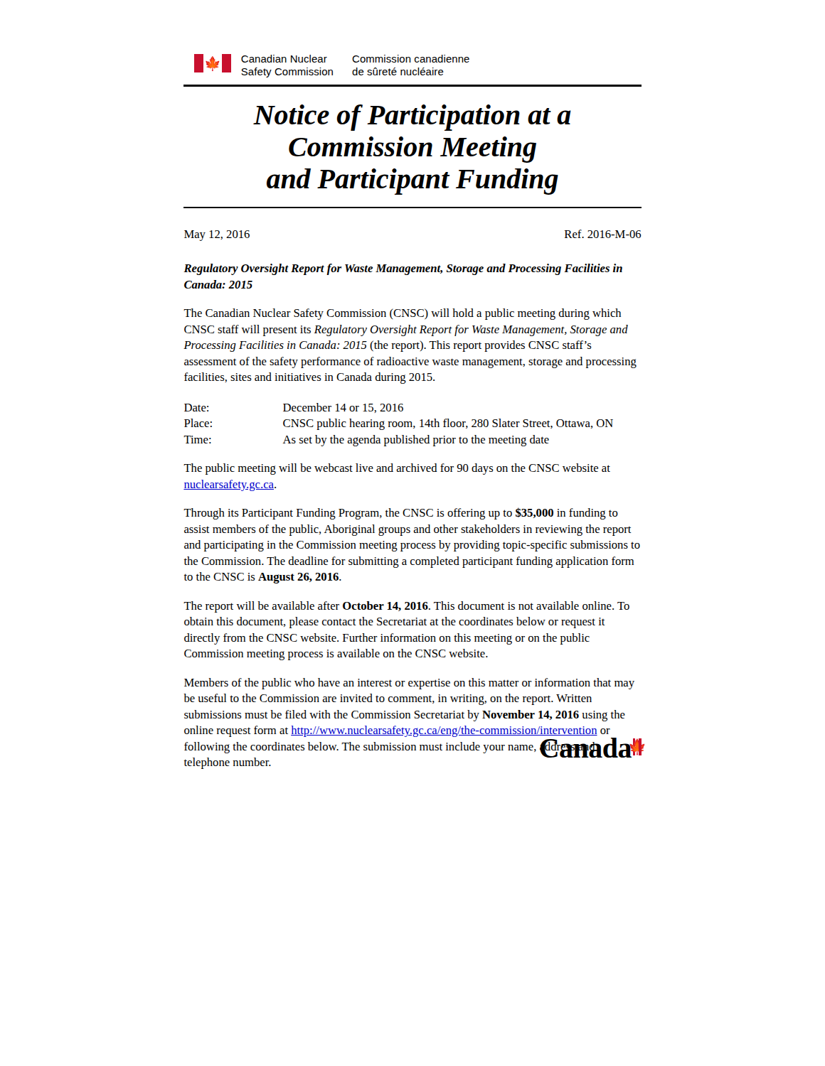🍁
Canadian Nuclear
Safety Commission
Commission canadienne
de sûreté nucléaire
Notice of Participation at a
Commission Meeting
and Participant Funding
May 12, 2016 Ref. 2016-M-06
Regulatory Oversight Report for Waste Management, Storage and Processing Facilities in Canada: 2015
The Canadian Nuclear Safety Commission (CNSC) will hold a public meeting during which CNSC staff will present its Regulatory Oversight Report for Waste Management, Storage and Processing Facilities in Canada: 2015 (the report). This report provides CNSC staff’s assessment of the safety performance of radioactive waste management, storage and processing facilities, sites and initiatives in Canada during 2015.
Date: December 14 or 15, 2016
Place: CNSC public hearing room, 14th floor, 280 Slater Street, Ottawa, ON
Time: As set by the agenda published prior to the meeting date
The public meeting will be webcast live and archived for 90 days on the CNSC website at nuclearsafety.gc.ca.
Through its Participant Funding Program, the CNSC is offering up to $35,000 in funding to assist members of the public, Aboriginal groups and other stakeholders in reviewing the report and participating in the Commission meeting process by providing topic-specific submissions to the Commission. The deadline for submitting a completed participant funding application form to the CNSC is August 26, 2016.
The report will be available after October 14, 2016. This document is not available online. To obtain this document, please contact the Secretariat at the coordinates below or request it directly from the CNSC website. Further information on this meeting or on the public Commission meeting process is available on the CNSC website.
Members of the public who have an interest or expertise on this matter or information that may be useful to the Commission are invited to comment, in writing, on the report. Written submissions must be filed with the Commission Secretariat by November 14, 2016 using the online request form at http://www.nuclearsafety.gc.ca/eng/the-commission/intervention or following the coordinates below. The submission must include your name, address and telephone number.
Canada 🍁